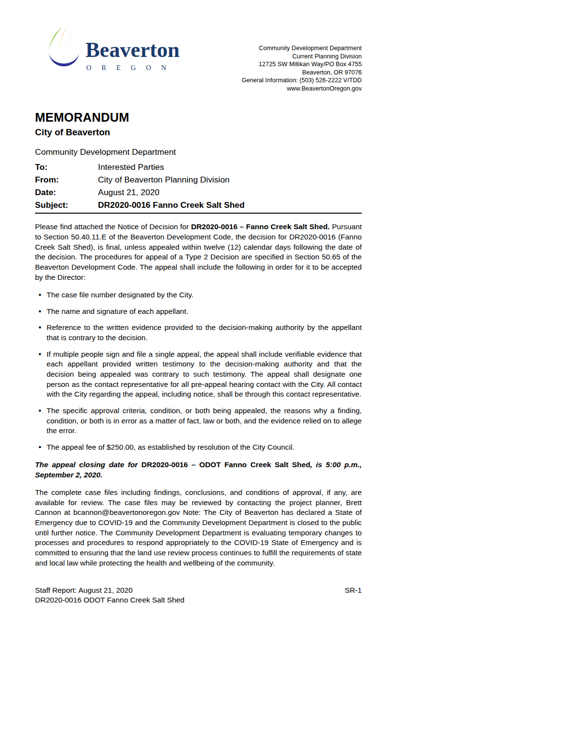Beaverton O R E G O N
Community Development Department
Current Planning Division
12725 SW Millikan Way/PO Box 4755
Beaverton, OR 97076
General Information: (503) 526-2222 V/TDD
www.BeavertonOregon.gov
MEMORANDUM
City of Beaverton
Community Development Department
| To: | Interested Parties |
| From: | City of Beaverton Planning Division |
| Date: | August 21, 2020 |
| Subject: | DR2020-0016 Fanno Creek Salt Shed |
Please find attached the Notice of Decision for DR2020-0016 – Fanno Creek Salt Shed. Pursuant to Section 50.40.11.E of the Beaverton Development Code, the decision for DR2020-0016 (Fanno Creek Salt Shed), is final, unless appealed within twelve (12) calendar days following the date of the decision. The procedures for appeal of a Type 2 Decision are specified in Section 50.65 of the Beaverton Development Code. The appeal shall include the following in order for it to be accepted by the Director:
The case file number designated by the City.
The name and signature of each appellant.
Reference to the written evidence provided to the decision-making authority by the appellant that is contrary to the decision.
If multiple people sign and file a single appeal, the appeal shall include verifiable evidence that each appellant provided written testimony to the decision-making authority and that the decision being appealed was contrary to such testimony. The appeal shall designate one person as the contact representative for all pre-appeal hearing contact with the City. All contact with the City regarding the appeal, including notice, shall be through this contact representative.
The specific approval criteria, condition, or both being appealed, the reasons why a finding, condition, or both is in error as a matter of fact, law or both, and the evidence relied on to allege the error.
The appeal fee of $250.00, as established by resolution of the City Council.
The appeal closing date for DR2020-0016 – ODOT Fanno Creek Salt Shed, is 5:00 p.m., September 2, 2020.
The complete case files including findings, conclusions, and conditions of approval, if any, are available for review. The case files may be reviewed by contacting the project planner, Brett Cannon at bcannon@beavertonoregon.gov Note: The City of Beaverton has declared a State of Emergency due to COVID-19 and the Community Development Department is closed to the public until further notice. The Community Development Department is evaluating temporary changes to processes and procedures to respond appropriately to the COVID-19 State of Emergency and is committed to ensuring that the land use review process continues to fulfill the requirements of state and local law while protecting the health and wellbeing of the community.
Staff Report: August 21, 2020
DR2020-0016 ODOT Fanno Creek Salt Shed
SR-1